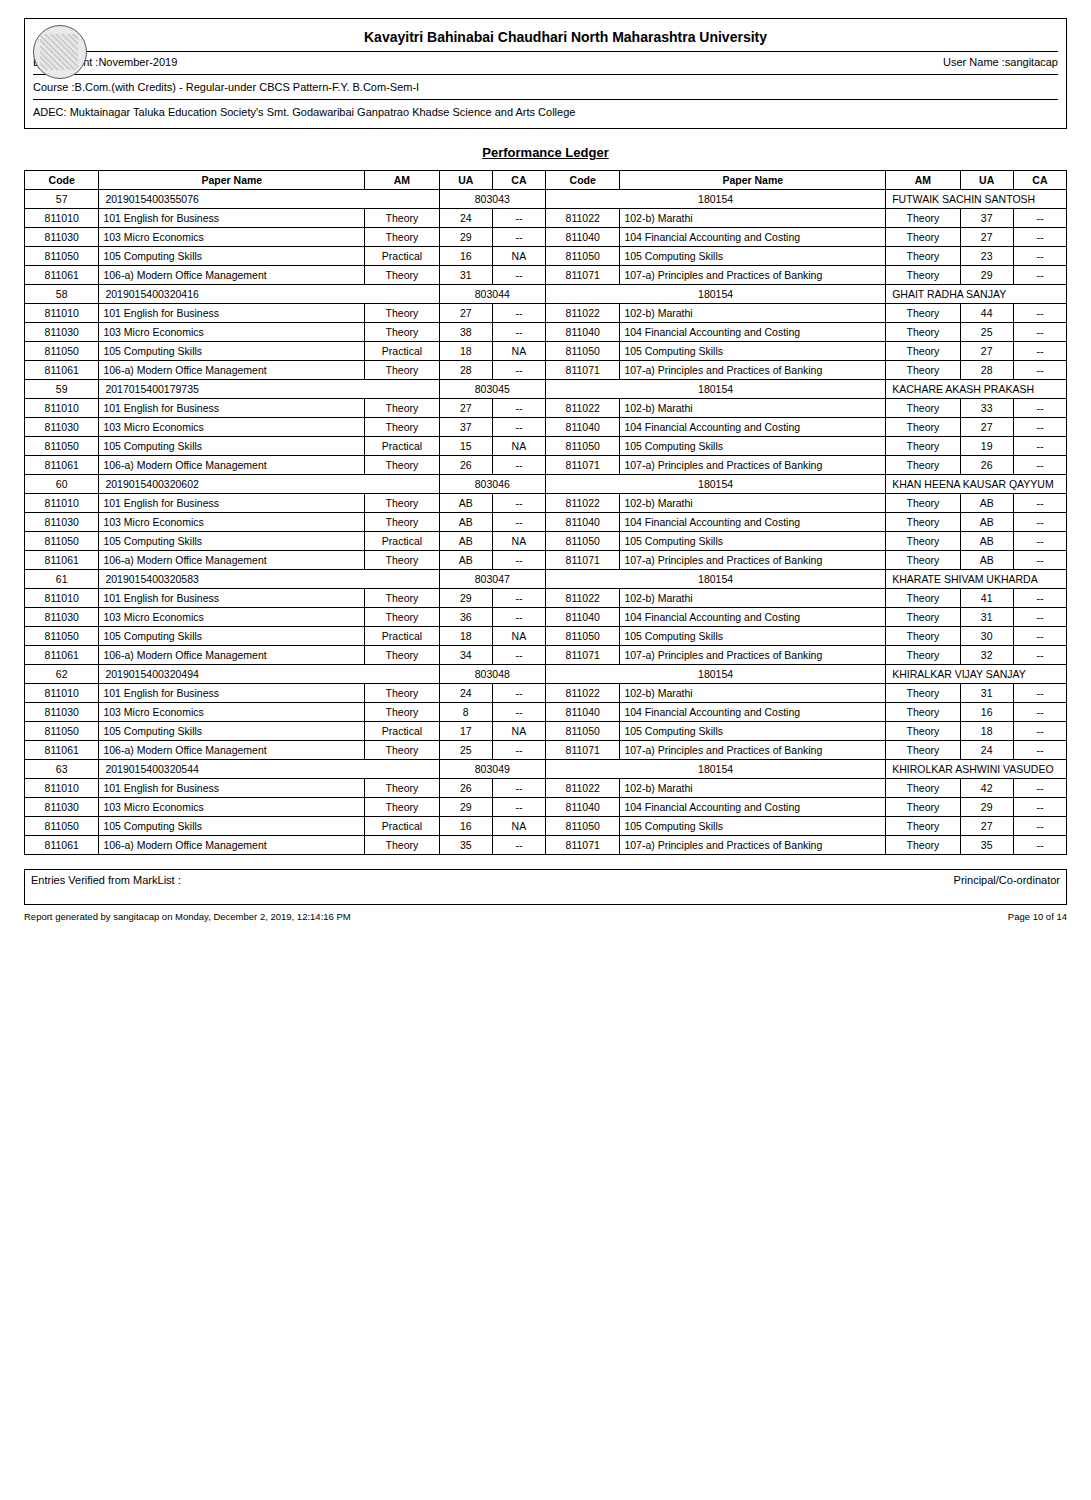Kavayitri Bahinabai Chaudhari North Maharashtra University
Exam Event :November-2019
User Name :sangitacap
Course :B.Com.(with Credits) - Regular-under CBCS Pattern-F.Y. B.Com-Sem-I
ADEC: Muktainagar Taluka Education Society's Smt. Godawaribai Ganpatrao Khadse Science and Arts College
Performance Ledger
| Code | Paper Name | AM | UA | CA | Code | Paper Name | AM | UA | CA |
| --- | --- | --- | --- | --- | --- | --- | --- | --- | --- |
| 57 | 2019015400355076 | 803043 | 180154 | FUTWAIK SACHIN SANTOSH |
| 811010 | 101 English for Business | Theory | 24 | -- | 811022 | 102-b) Marathi | Theory | 37 | -- |
| 811030 | 103 Micro Economics | Theory | 29 | -- | 811040 | 104 Financial Accounting and Costing | Theory | 27 | -- |
| 811050 | 105 Computing Skills | Practical | 16 | NA | 811050 | 105 Computing Skills | Theory | 23 | -- |
| 811061 | 106-a) Modern Office Management | Theory | 31 | -- | 811071 | 107-a) Principles and Practices of Banking | Theory | 29 | -- |
| 58 | 2019015400320416 | 803044 | 180154 | GHAIT RADHA SANJAY |
| 811010 | 101 English for Business | Theory | 27 | -- | 811022 | 102-b) Marathi | Theory | 44 | -- |
| 811030 | 103 Micro Economics | Theory | 38 | -- | 811040 | 104 Financial Accounting and Costing | Theory | 25 | -- |
| 811050 | 105 Computing Skills | Practical | 18 | NA | 811050 | 105 Computing Skills | Theory | 27 | -- |
| 811061 | 106-a) Modern Office Management | Theory | 28 | -- | 811071 | 107-a) Principles and Practices of Banking | Theory | 28 | -- |
| 59 | 2017015400179735 | 803045 | 180154 | KACHARE AKASH PRAKASH |
| 811010 | 101 English for Business | Theory | 27 | -- | 811022 | 102-b) Marathi | Theory | 33 | -- |
| 811030 | 103 Micro Economics | Theory | 37 | -- | 811040 | 104 Financial Accounting and Costing | Theory | 27 | -- |
| 811050 | 105 Computing Skills | Practical | 15 | NA | 811050 | 105 Computing Skills | Theory | 19 | -- |
| 811061 | 106-a) Modern Office Management | Theory | 26 | -- | 811071 | 107-a) Principles and Practices of Banking | Theory | 26 | -- |
| 60 | 2019015400320602 | 803046 | 180154 | KHAN HEENA KAUSAR QAYYUM |
| 811010 | 101 English for Business | Theory | AB | -- | 811022 | 102-b) Marathi | Theory | AB | -- |
| 811030 | 103 Micro Economics | Theory | AB | -- | 811040 | 104 Financial Accounting and Costing | Theory | AB | -- |
| 811050 | 105 Computing Skills | Practical | AB | NA | 811050 | 105 Computing Skills | Theory | AB | -- |
| 811061 | 106-a) Modern Office Management | Theory | AB | -- | 811071 | 107-a) Principles and Practices of Banking | Theory | AB | -- |
| 61 | 2019015400320583 | 803047 | 180154 | KHARATE SHIVAM UKHARDA |
| 811010 | 101 English for Business | Theory | 29 | -- | 811022 | 102-b) Marathi | Theory | 41 | -- |
| 811030 | 103 Micro Economics | Theory | 36 | -- | 811040 | 104 Financial Accounting and Costing | Theory | 31 | -- |
| 811050 | 105 Computing Skills | Practical | 18 | NA | 811050 | 105 Computing Skills | Theory | 30 | -- |
| 811061 | 106-a) Modern Office Management | Theory | 34 | -- | 811071 | 107-a) Principles and Practices of Banking | Theory | 32 | -- |
| 62 | 2019015400320494 | 803048 | 180154 | KHIRALKAR VIJAY SANJAY |
| 811010 | 101 English for Business | Theory | 24 | -- | 811022 | 102-b) Marathi | Theory | 31 | -- |
| 811030 | 103 Micro Economics | Theory | 8 | -- | 811040 | 104 Financial Accounting and Costing | Theory | 16 | -- |
| 811050 | 105 Computing Skills | Practical | 17 | NA | 811050 | 105 Computing Skills | Theory | 18 | -- |
| 811061 | 106-a) Modern Office Management | Theory | 25 | -- | 811071 | 107-a) Principles and Practices of Banking | Theory | 24 | -- |
| 63 | 2019015400320544 | 803049 | 180154 | KHIROLKAR ASHWINI VASUDEO |
| 811010 | 101 English for Business | Theory | 26 | -- | 811022 | 102-b) Marathi | Theory | 42 | -- |
| 811030 | 103 Micro Economics | Theory | 29 | -- | 811040 | 104 Financial Accounting and Costing | Theory | 29 | -- |
| 811050 | 105 Computing Skills | Practical | 16 | NA | 811050 | 105 Computing Skills | Theory | 27 | -- |
| 811061 | 106-a) Modern Office Management | Theory | 35 | -- | 811071 | 107-a) Principles and Practices of Banking | Theory | 35 | -- |
Entries Verified from MarkList :
Principal/Co-ordinator
Report generated by sangitacap on Monday, December 2, 2019, 12:14:16 PM
Page 10 of 14